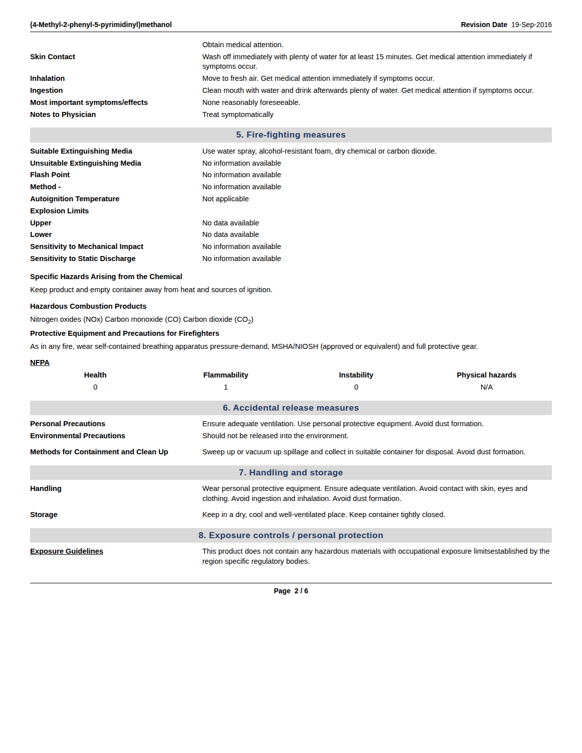(4-Methyl-2-phenyl-5-pyrimidinyl)methanol
Revision Date 19-Sep-2016
| | Obtain medical attention. |
| Skin Contact | Wash off immediately with plenty of water for at least 15 minutes. Get medical attention immediately if symptoms occur. |
| Inhalation | Move to fresh air. Get medical attention immediately if symptoms occur. |
| Ingestion | Clean mouth with water and drink afterwards plenty of water. Get medical attention if symptoms occur. |
| Most important symptoms/effects | None reasonably foreseeable. |
| Notes to Physician | Treat symptomatically |
5. Fire-fighting measures
| Suitable Extinguishing Media | Use water spray, alcohol-resistant foam, dry chemical or carbon dioxide. |
| Unsuitable Extinguishing Media | No information available |
| Flash Point | No information available |
| Method - | No information available |
| Autoignition Temperature | Not applicable |
| Explosion Limits | |
| Upper | No data available |
| Lower | No data available |
| Sensitivity to Mechanical Impact | No information available |
| Sensitivity to Static Discharge | No information available |
Specific Hazards Arising from the Chemical
Keep product and empty container away from heat and sources of ignition.
Hazardous Combustion Products
Nitrogen oxides (NOx) Carbon monoxide (CO) Carbon dioxide (CO2)
Protective Equipment and Precautions for Firefighters
As in any fire, wear self-contained breathing apparatus pressure-demand, MSHA/NIOSH (approved or equivalent) and full protective gear.
NFPA
| Health | Flammability | Instability | Physical hazards |
| --- | --- | --- | --- |
| 0 | 1 | 0 | N/A |
6. Accidental release measures
| Personal Precautions | Ensure adequate ventilation. Use personal protective equipment. Avoid dust formation. |
| Environmental Precautions | Should not be released into the environment. |
| Methods for Containment and Clean Up | Sweep up or vacuum up spillage and collect in suitable container for disposal. Avoid dust formation. |
7. Handling and storage
| Handling | Wear personal protective equipment. Ensure adequate ventilation. Avoid contact with skin, eyes and clothing. Avoid ingestion and inhalation. Avoid dust formation. |
| Storage | Keep in a dry, cool and well-ventilated place. Keep container tightly closed. |
8. Exposure controls / personal protection
| Exposure Guidelines | This product does not contain any hazardous materials with occupational exposure limitsestablished by the region specific regulatory bodies. |
Page 2 / 6